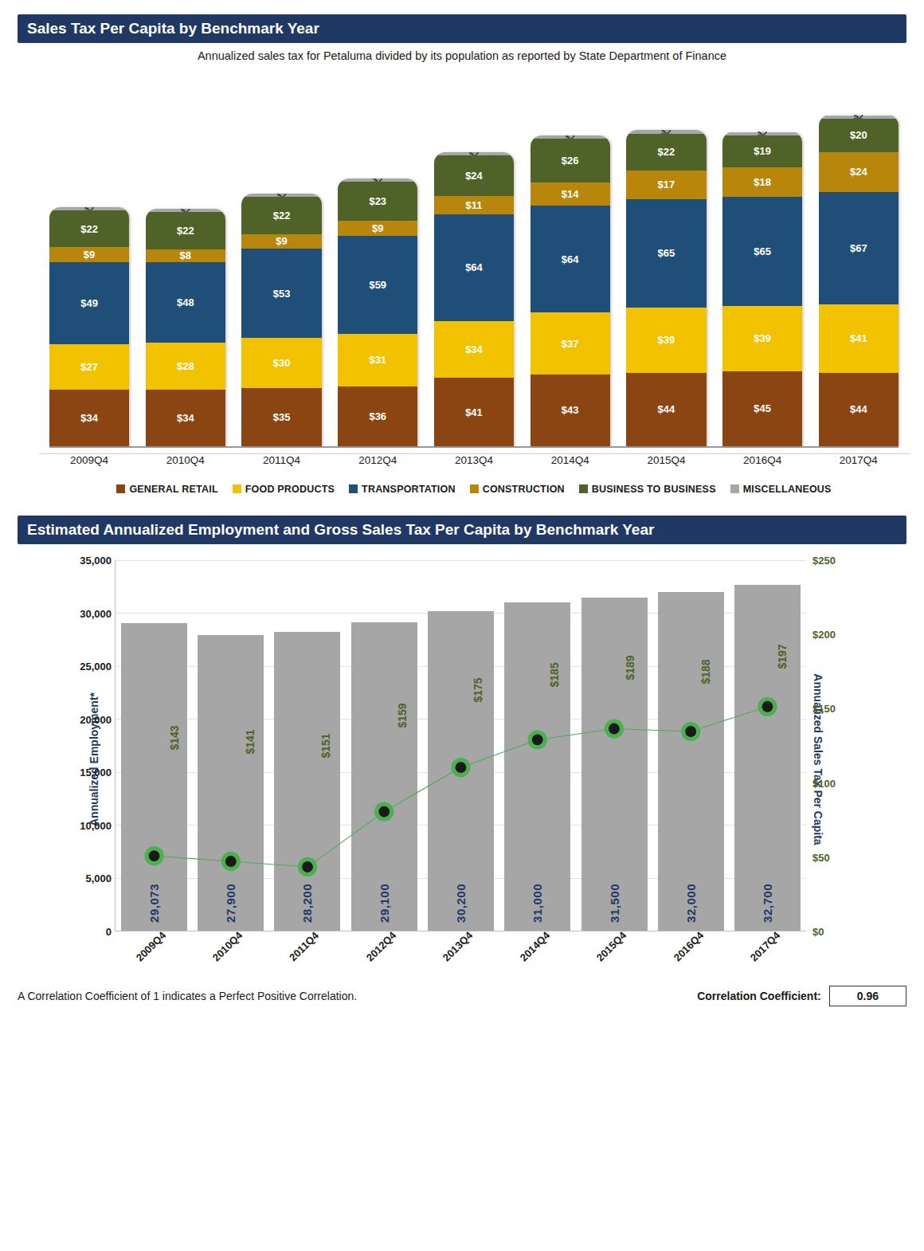Sales Tax Per Capita by Benchmark Year
Annualized sales tax for Petaluma divided by its population as reported by State Department of Finance
$2
$22
$9
$49
$27
$34
$2
$22
$8
$48
$28
$34
$2
$22
$9
$53
$30
$35
$2
$23
$9
$59
$31
$36
$2
$24
$11
$64
$34
$41
$2
$26
$14
$64
$37
$43
$2
$22
$17
$65
$39
$44
$2
$19
$18
$65
$39
$45
$2
$20
$24
$67
$41
$44
2009Q42010Q42011Q42012Q4 2013Q42014Q42015Q42016Q42017Q4
GENERAL RETAIL FOOD PRODUCTS TRANSPORTATION CONSTRUCTION BUSINESS TO BUSINESS MISCELLANEOUS
Estimated Annualized Employment and Gross Sales Tax Per Capita by Benchmark Year
Annualized Employment*
Annualized Sales Tax Per Capita
35,000
30,000
25,000
20,000
15,000
10,000
5,000
0
$250
$200
$150
$100
$50
$0
29,073
27,900
28,200
29,100
30,200
31,000
31,500
32,000
32,700
$143
$141
$151
$159
$175
$185
$189
$188
$197
2009Q42010Q42011Q42012Q4 2013Q42014Q42015Q42016Q42017Q4
A Correlation Coefficient of 1 indicates a Perfect Positive Correlation.
Correlation Coefficient: 0.96